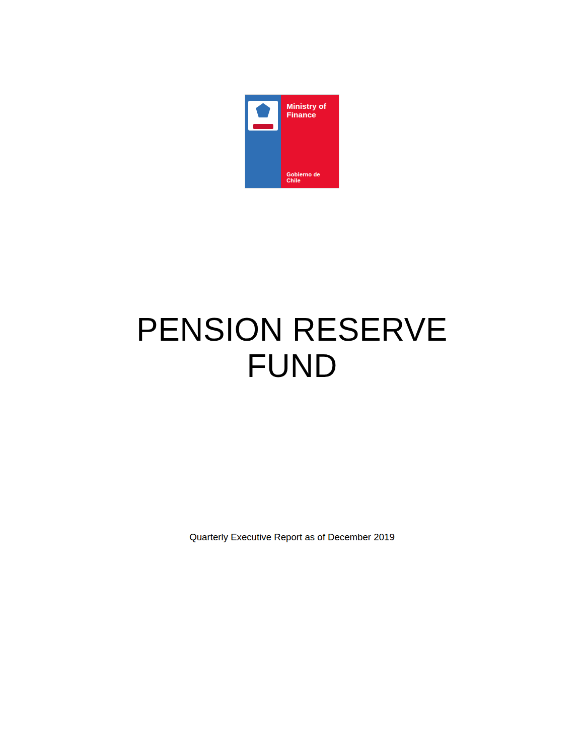Ministry of
Finance
Gobierno de Chile
PENSION RESERVE
FUND
Quarterly Executive Report as of December 2019